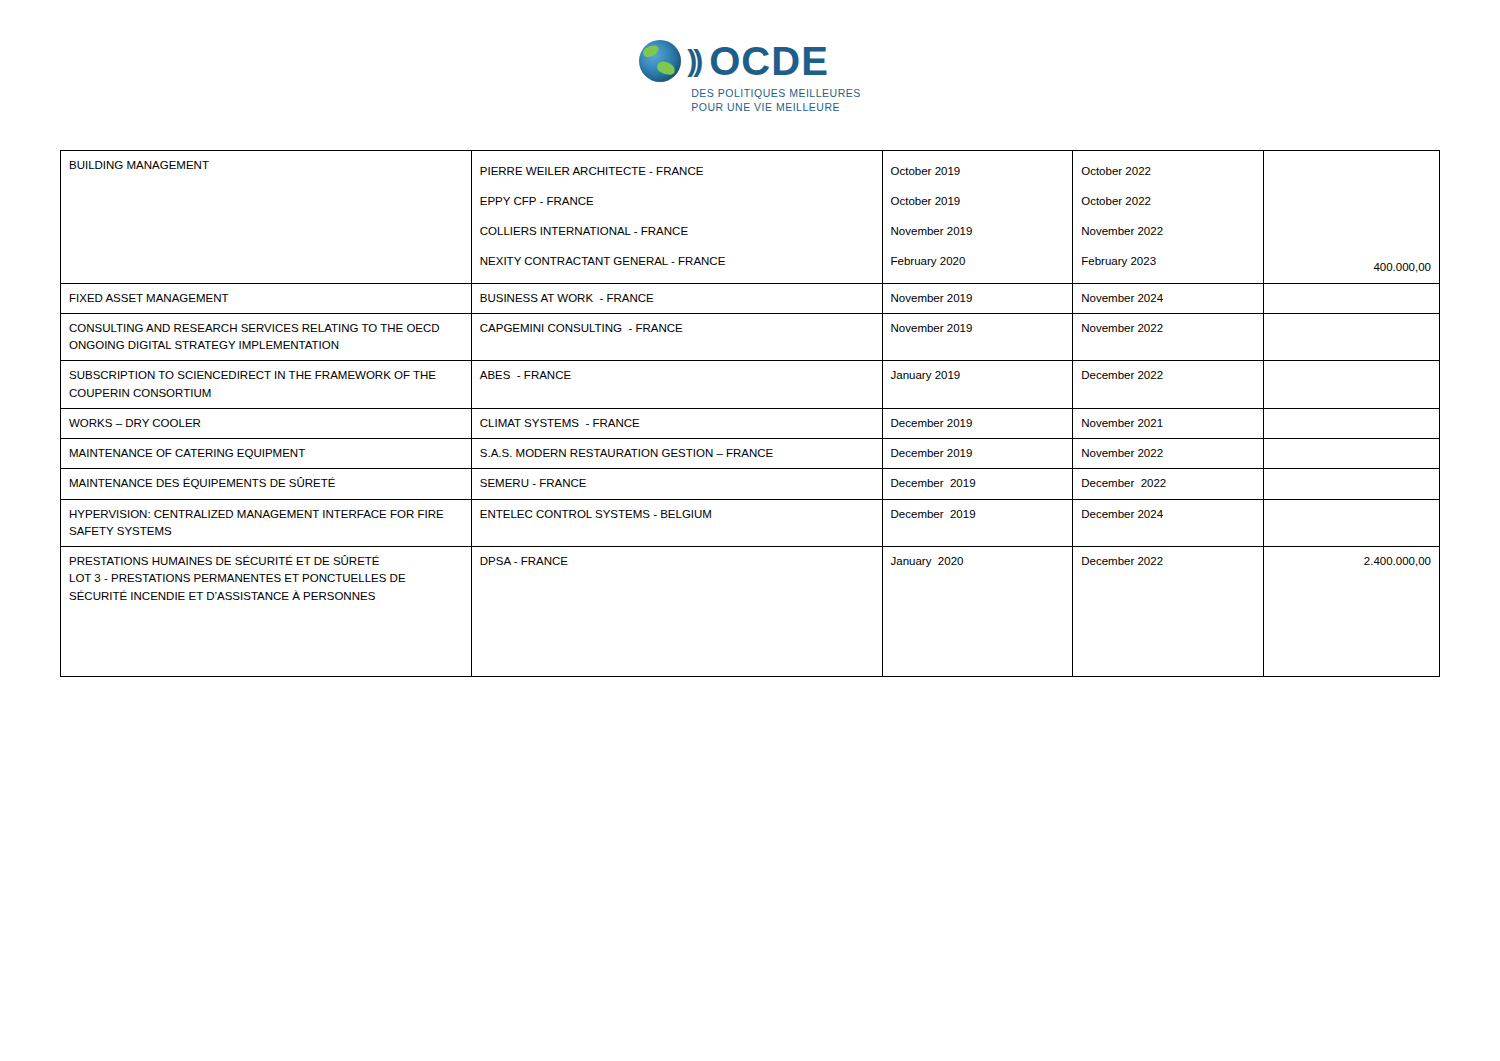)) OCDE
DES POLITIQUES MEILLEURES
POUR UNE VIE MEILLEURE
| BUILDING MANAGEMENT | PIERRE WEILER ARCHITECTE - FRANCE EPPY CFP - FRANCE COLLIERS INTERNATIONAL - FRANCE NEXITY CONTRACTANT GENERAL - FRANCE | October 2019 October 2019 November 2019 February 2020 | October 2022 October 2022 November 2022 February 2023 | 400.000,00 |
| FIXED ASSET MANAGEMENT | BUSINESS AT WORK - FRANCE | November 2019 | November 2024 | |
| CONSULTING AND RESEARCH SERVICES RELATING TO THE OECD ONGOING DIGITAL STRATEGY IMPLEMENTATION | CAPGEMINI CONSULTING - FRANCE | November 2019 | November 2022 | |
| SUBSCRIPTION TO SCIENCEDIRECT IN THE FRAMEWORK OF THE COUPERIN CONSORTIUM | ABES - FRANCE | January 2019 | December 2022 | |
| WORKS – DRY COOLER | CLIMAT SYSTEMS - FRANCE | December 2019 | November 2021 | |
| MAINTENANCE OF CATERING EQUIPMENT | S.A.S. MODERN RESTAURATION GESTION – FRANCE | December 2019 | November 2022 | |
| MAINTENANCE DES ÉQUIPEMENTS DE SÛRETÉ | SEMERU - FRANCE | December 2019 | December 2022 | |
| HYPERVISION: CENTRALIZED MANAGEMENT INTERFACE FOR FIRE SAFETY SYSTEMS | ENTELEC CONTROL SYSTEMS - BELGIUM | December 2019 | December 2024 | |
| PRESTATIONS HUMAINES DE SÉCURITÉ ET DE SÛRETÉ LOT 3 - PRESTATIONS PERMANENTES ET PONCTUELLES DE SÉCURITÉ INCENDIE ET D’ASSISTANCE À PERSONNES | DPSA - FRANCE | January 2020 | December 2022 | 2.400.000,00 |